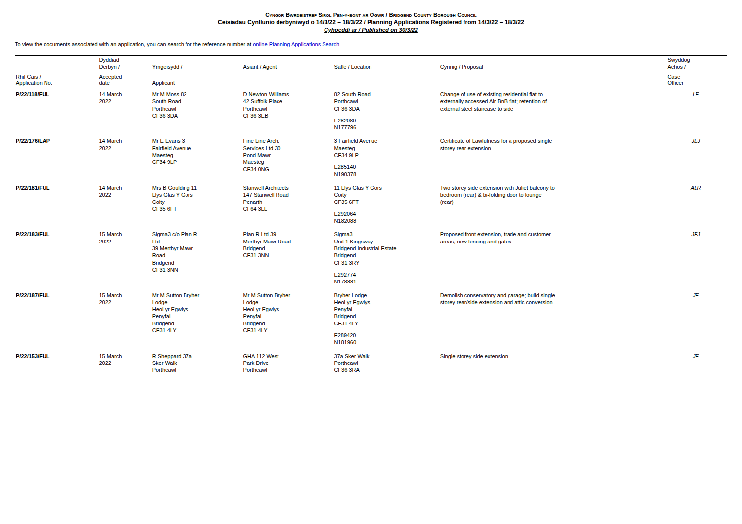Cyngor Bwrdeistref Sirol Pen-y-bont ar Ogwr / Bridgend County Borough Council
Ceisiadau Cynllunio derbyniwyd o 14/3/22 – 18/3/22 / Planning Applications Registered from 14/3/22 – 18/3/22
Cyhoeddi ar / Published on 30/3/22
To view the documents associated with an application, you can search for the reference number at online Planning Applications Search
| | Dyddiad Derbyn / | Ymgeisydd / | Asiant / Agent | Safle / Location | Cynnig / Proposal | Swyddog Achos / |
| --- | --- | --- | --- | --- | --- | --- |
| Rhif Cais / Application No. | Accepted date | Applicant | | | | Case Officer |
| P/22/118/FUL | 14 March 2022 | Mr M Moss 82 South Road Porthcawl CF36 3DA | D Newton-Williams 42 Suffolk Place Porthcawl CF36 3EB | 82 South Road Porthcawl CF36 3DA E282080 N177796 | Change of use of existing residential flat to externally accessed Air BnB flat; retention of external steel staircase to side | LE |
| P/22/176/LAP | 14 March 2022 | Mr E Evans 3 Fairfield Avenue Maesteg CF34 9LP | Fine Line Arch. Services Ltd 30 Pond Mawr Maesteg CF34 0NG | 3 Fairfield Avenue Maesteg CF34 9LP E285140 N190378 | Certificate of Lawfulness for a proposed single storey rear extension | JEJ |
| P/22/181/FUL | 14 March 2022 | Mrs B Goulding 11 Llys Glas Y Gors Coity CF35 6FT | Stanwell Architects 147 Stanwell Road Penarth CF64 3LL | 11 Llys Glas Y Gors Coity CF35 6FT E292064 N182088 | Two storey side extension with Juliet balcony to bedroom (rear) & bi-folding door to lounge (rear) | ALR |
| P/22/183/FUL | 15 March 2022 | Sigma3 c/o Plan R Ltd 39 Merthyr Mawr Road Bridgend CF31 3NN | Plan R Ltd 39 Merthyr Mawr Road Bridgend CF31 3NN | Sigma3 Unit 1 Kingsway Bridgend Industrial Estate Bridgend CF31 3RY E292774 N178881 | Proposed front extension, trade and customer areas, new fencing and gates | JEJ |
| P/22/187/FUL | 15 March 2022 | Mr M Sutton Bryher Lodge Heol yr Egwlys Penyfai Bridgend CF31 4LY | Mr M Sutton Bryher Lodge Heol yr Egwlys Penyfai Bridgend CF31 4LY | Bryher Lodge Heol yr Egwlys Penyfai Bridgend CF31 4LY E289420 N181960 | Demolish conservatory and garage; build single storey rear/side extension and attic conversion | JE |
| P/22/153/FUL | 15 March 2022 | R Sheppard 37a Sker Walk Porthcawl | GHA 112 West Park Drive Porthcawl | 37a Sker Walk Porthcawl CF36 3RA | Single storey side extension | JE |